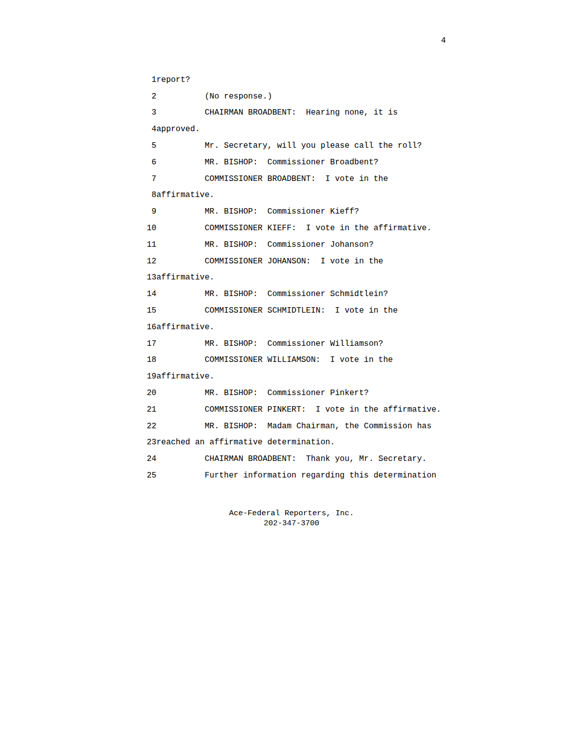4
| 1 | report? |
| 2 | (No response.) |
| 3 | CHAIRMAN BROADBENT: Hearing none, it is |
| 4 | approved. |
| 5 | Mr. Secretary, will you please call the roll? |
| 6 | MR. BISHOP: Commissioner Broadbent? |
| 7 | COMMISSIONER BROADBENT: I vote in the |
| 8 | affirmative. |
| 9 | MR. BISHOP: Commissioner Kieff? |
| 10 | COMMISSIONER KIEFF: I vote in the affirmative. |
| 11 | MR. BISHOP: Commissioner Johanson? |
| 12 | COMMISSIONER JOHANSON: I vote in the |
| 13 | affirmative. |
| 14 | MR. BISHOP: Commissioner Schmidtlein? |
| 15 | COMMISSIONER SCHMIDTLEIN: I vote in the |
| 16 | affirmative. |
| 17 | MR. BISHOP: Commissioner Williamson? |
| 18 | COMMISSIONER WILLIAMSON: I vote in the |
| 19 | affirmative. |
| 20 | MR. BISHOP: Commissioner Pinkert? |
| 21 | COMMISSIONER PINKERT: I vote in the affirmative. |
| 22 | MR. BISHOP: Madam Chairman, the Commission has |
| 23 | reached an affirmative determination. |
| 24 | CHAIRMAN BROADBENT: Thank you, Mr. Secretary. |
| 25 | Further information regarding this determination |
Ace-Federal Reporters, Inc.
202-347-3700